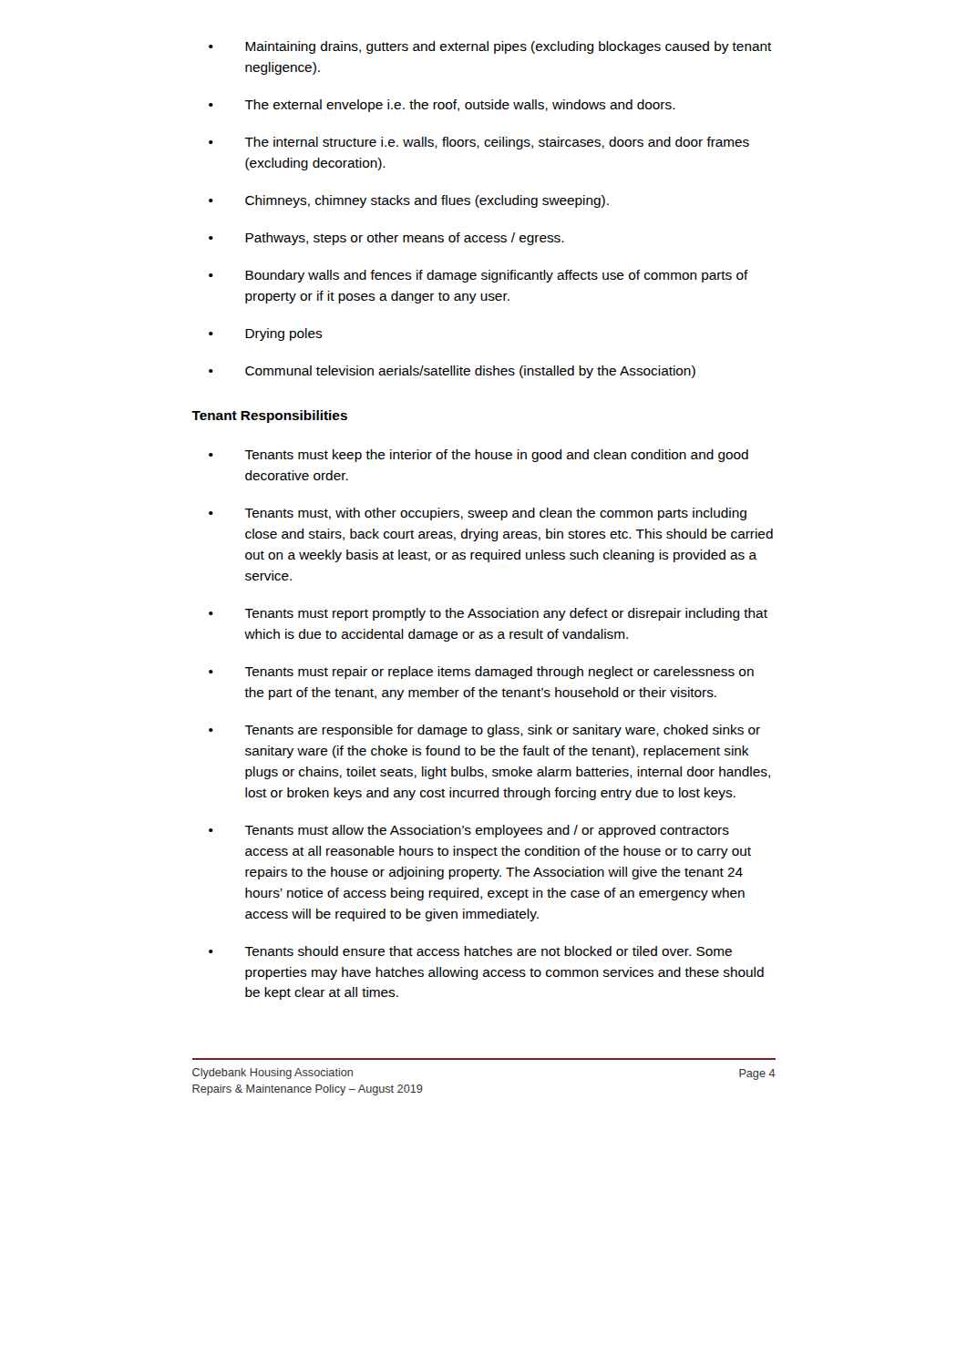Maintaining drains, gutters and external pipes (excluding blockages caused by tenant negligence).
The external envelope i.e. the roof, outside walls, windows and doors.
The internal structure i.e. walls, floors, ceilings, staircases, doors and door frames (excluding decoration).
Chimneys, chimney stacks and flues (excluding sweeping).
Pathways, steps or other means of access / egress.
Boundary walls and fences if damage significantly affects use of common parts of property or if it poses a danger to any user.
Drying poles
Communal television aerials/satellite dishes (installed by the Association)
Tenant Responsibilities
Tenants must keep the interior of the house in good and clean condition and good decorative order.
Tenants must, with other occupiers, sweep and clean the common parts including close and stairs, back court areas, drying areas, bin stores etc. This should be carried out on a weekly basis at least, or as required unless such cleaning is provided as a service.
Tenants must report promptly to the Association any defect or disrepair including that which is due to accidental damage or as a result of vandalism.
Tenants must repair or replace items damaged through neglect or carelessness on the part of the tenant, any member of the tenant’s household or their visitors.
Tenants are responsible for damage to glass, sink or sanitary ware, choked sinks or sanitary ware (if the choke is found to be the fault of the tenant), replacement sink plugs or chains, toilet seats, light bulbs, smoke alarm batteries, internal door handles, lost or broken keys and any cost incurred through forcing entry due to lost keys.
Tenants must allow the Association’s employees and / or approved contractors access at all reasonable hours to inspect the condition of the house or to carry out repairs to the house or adjoining property. The Association will give the tenant 24 hours’ notice of access being required, except in the case of an emergency when access will be required to be given immediately.
Tenants should ensure that access hatches are not blocked or tiled over. Some properties may have hatches allowing access to common services and these should be kept clear at all times.
Clydebank Housing Association
Repairs & Maintenance Policy – August 2019
Page 4